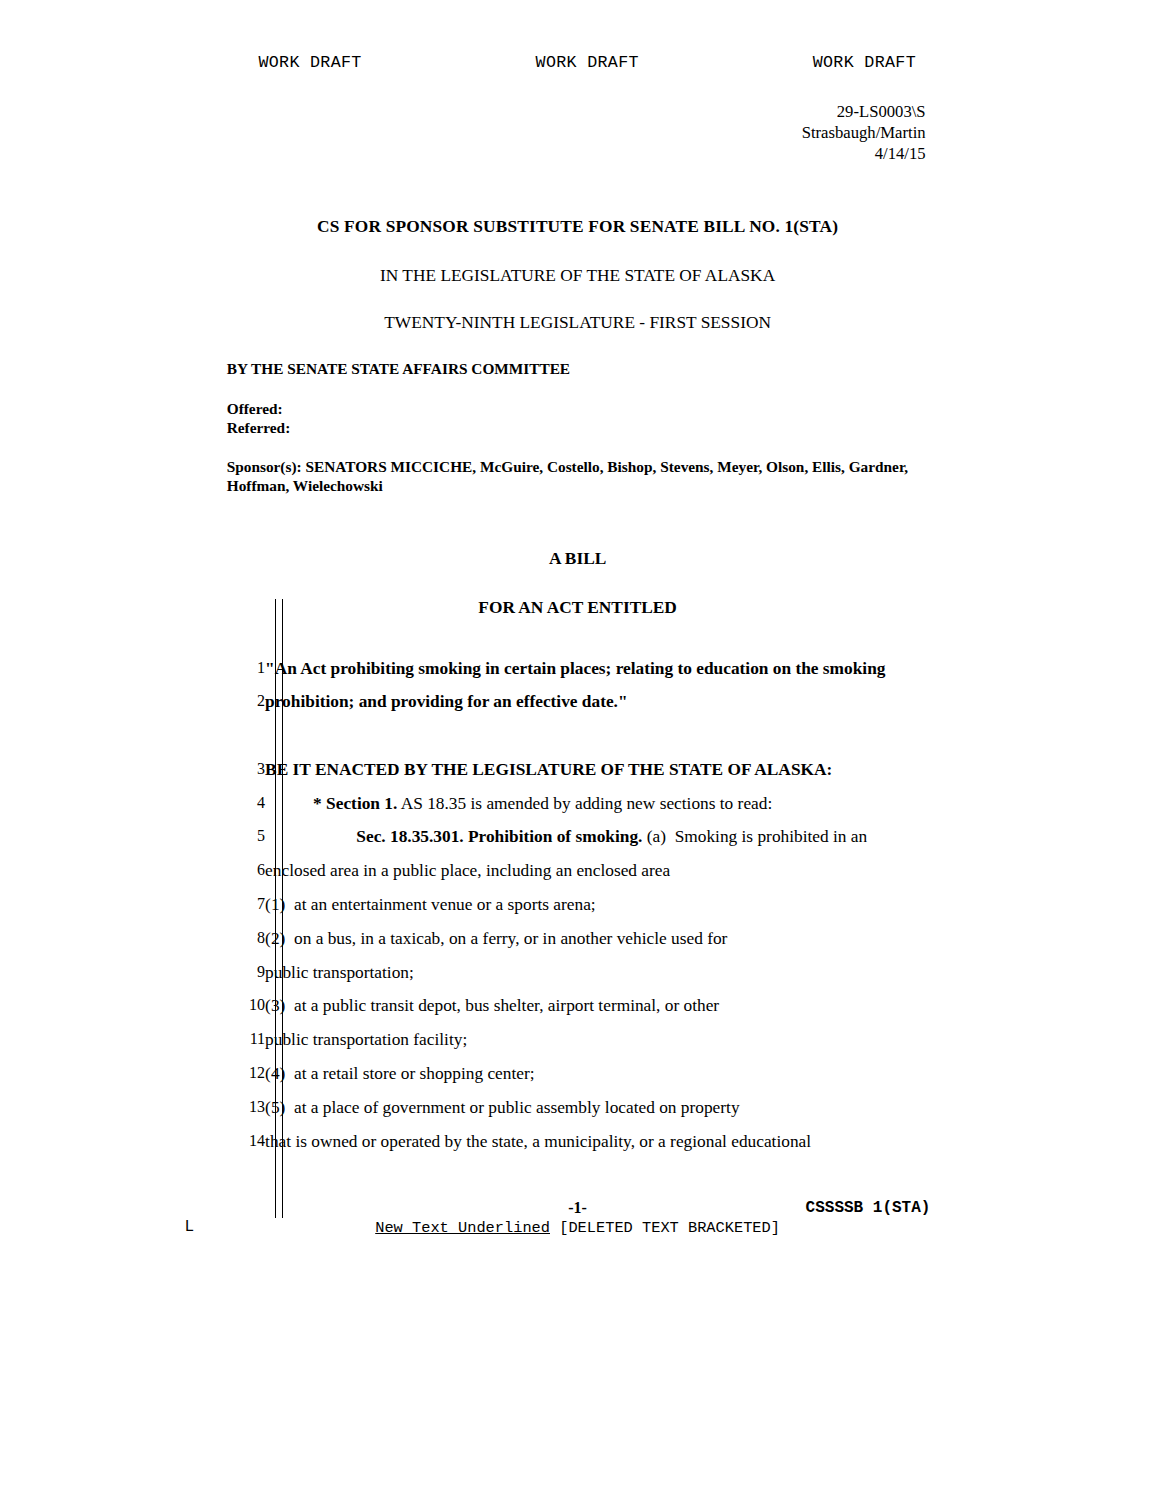WORK DRAFT WORK DRAFT WORK DRAFT
29-LS0003\S
Strasbaugh/Martin
4/14/15
CS FOR SPONSOR SUBSTITUTE FOR SENATE BILL NO. 1(STA)
IN THE LEGISLATURE OF THE STATE OF ALASKA
TWENTY-NINTH LEGISLATURE - FIRST SESSION
BY THE SENATE STATE AFFAIRS COMMITTEE
Offered:
Referred:
Sponsor(s): SENATORS MICCICHE, McGuire, Costello, Bishop, Stevens, Meyer, Olson, Ellis, Gardner, Hoffman, Wielechowski
A BILL
FOR AN ACT ENTITLED
| 1 | "An Act prohibiting smoking in certain places; relating to education on the smoking |
| 2 | prohibition; and providing for an effective date." |
| 3 | BE IT ENACTED BY THE LEGISLATURE OF THE STATE OF ALASKA: |
| 4 | * Section 1. AS 18.35 is amended by adding new sections to read: |
| 5 | Sec. 18.35.301. Prohibition of smoking. (a) Smoking is prohibited in an |
| 6 | enclosed area in a public place, including an enclosed area |
| 7 | (1) at an entertainment venue or a sports arena; |
| 8 | (2) on a bus, in a taxicab, on a ferry, or in another vehicle used for |
| 9 | public transportation; |
| 10 | (3) at a public transit depot, bus shelter, airport terminal, or other |
| 11 | public transportation facility; |
| 12 | (4) at a retail store or shopping center; |
| 13 | (5) at a place of government or public assembly located on property |
| 14 | that is owned or operated by the state, a municipality, or a regional educational |
-1-
CSSSSB 1(STA)
L
New Text Underlined [DELETED TEXT BRACKETED]